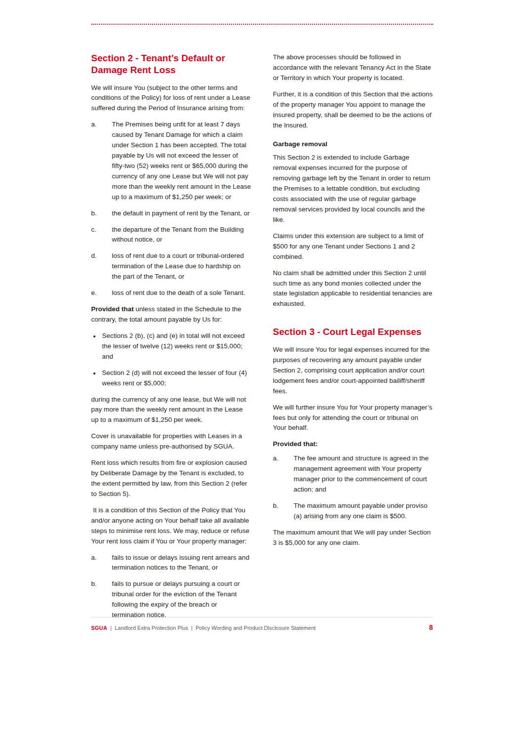Section 2 - Tenant’s Default or
Damage Rent Loss
We will insure You (subject to the other terms and conditions of the Policy) for loss of rent under a Lease suffered during the Period of Insurance arising from:
a. The Premises being unfit for at least 7 days caused by Tenant Damage for which a claim under Section 1 has been accepted. The total payable by Us will not exceed the lesser of fifty-two (52) weeks rent or $65,000 during the currency of any one Lease but We will not pay more than the weekly rent amount in the Lease up to a maximum of $1,250 per week; or
b. the default in payment of rent by the Tenant, or
c. the departure of the Tenant from the Building without notice, or
d. loss of rent due to a court or tribunal-ordered termination of the Lease due to hardship on the part of the Tenant, or
e. loss of rent due to the death of a sole Tenant.
Provided that unless stated in the Schedule to the contrary, the total amount payable by Us for:
Sections 2 (b), (c) and (e) in total will not exceed the lesser of twelve (12) weeks rent or $15,000; and
Section 2 (d) will not exceed the lesser of four (4) weeks rent or $5,000;
during the currency of any one lease, but We will not pay more than the weekly rent amount in the Lease up to a maximum of $1,250 per week.
Cover is unavailable for properties with Leases in a company name unless pre-authorised by SGUA.
Rent loss which results from fire or explosion caused by Deliberate Damage by the Tenant is excluded, to the extent permitted by law, from this Section 2 (refer to Section 5).
It is a condition of this Section of the Policy that You and/or anyone acting on Your behalf take all available steps to minimise rent loss. We may, reduce or refuse Your rent loss claim if You or Your property manager:
a. fails to issue or delays issuing rent arrears and termination notices to the Tenant, or
b. fails to pursue or delays pursuing a court or tribunal order for the eviction of the Tenant following the expiry of the breach or termination notice.
The above processes should be followed in accordance with the relevant Tenancy Act in the State or Territory in which Your property is located.
Further, it is a condition of this Section that the actions of the property manager You appoint to manage the insured property, shall be deemed to be the actions of the Insured.
Garbage removal
This Section 2 is extended to include Garbage removal expenses incurred for the purpose of removing garbage left by the Tenant in order to return the Premises to a lettable condition, but excluding costs associated with the use of regular garbage removal services provided by local councils and the like.
Claims under this extension are subject to a limit of $500 for any one Tenant under Sections 1 and 2 combined.
No claim shall be admitted under this Section 2 until such time as any bond monies collected under the state legislation applicable to residential tenancies are exhausted.
Section 3 - Court Legal Expenses
We will insure You for legal expenses incurred for the purposes of recovering any amount payable under Section 2, comprising court application and/or court lodgement fees and/or court-appointed bailiff/sheriff fees.
We will further insure You for Your property manager’s fees but only for attending the court or tribunal on Your behalf.
Provided that:
a. The fee amount and structure is agreed in the management agreement with Your property manager prior to the commencement of court action; and
b. The maximum amount payable under proviso (a) arising from any one claim is $500.
The maximum amount that We will pay under Section 3 is $5,000 for any one claim.
SGUA | Landlord Extra Protection Plus | Policy Wording and Product Disclosure Statement
8